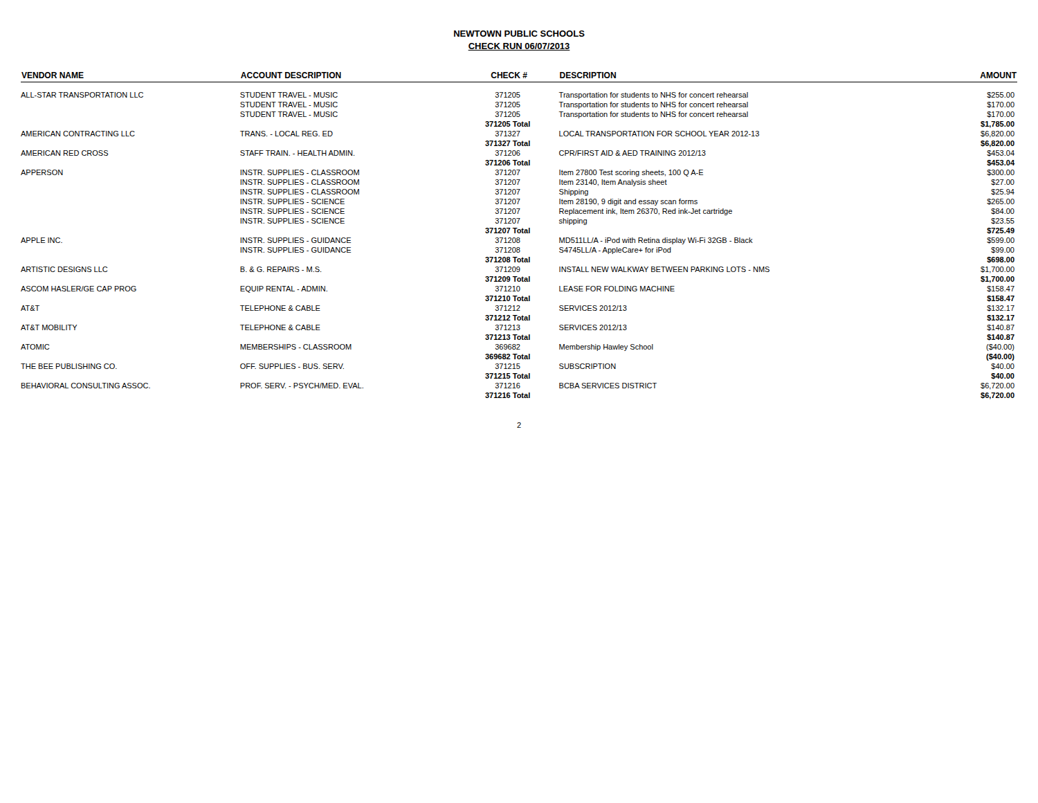NEWTOWN PUBLIC SCHOOLS
CHECK RUN 06/07/2013
| VENDOR NAME | ACCOUNT DESCRIPTION | CHECK # | DESCRIPTION | AMOUNT |
| --- | --- | --- | --- | --- |
| ALL-STAR TRANSPORTATION LLC | STUDENT TRAVEL - MUSIC | 371205 | Transportation for students to NHS for concert rehearsal | $255.00 |
| | STUDENT TRAVEL - MUSIC | 371205 | Transportation for students to NHS for concert rehearsal | $170.00 |
| | STUDENT TRAVEL - MUSIC | 371205 | Transportation for students to NHS for concert rehearsal | $170.00 |
| | | 371205 Total | | $1,785.00 |
| AMERICAN CONTRACTING LLC | TRANS. - LOCAL REG. ED | 371327 | LOCAL TRANSPORTATION FOR SCHOOL YEAR 2012-13 | $6,820.00 |
| | | 371327 Total | | $6,820.00 |
| AMERICAN RED CROSS | STAFF TRAIN. - HEALTH ADMIN. | 371206 | CPR/FIRST AID & AED TRAINING 2012/13 | $453.04 |
| | | 371206 Total | | $453.04 |
| APPERSON | INSTR. SUPPLIES - CLASSROOM | 371207 | Item 27800 Test scoring sheets, 100 Q A-E | $300.00 |
| | INSTR. SUPPLIES - CLASSROOM | 371207 | Item 23140, Item Analysis sheet | $27.00 |
| | INSTR. SUPPLIES - CLASSROOM | 371207 | Shipping | $25.94 |
| | INSTR. SUPPLIES - SCIENCE | 371207 | Item 28190, 9 digit and essay scan forms | $265.00 |
| | INSTR. SUPPLIES - SCIENCE | 371207 | Replacement ink, Item 26370, Red ink-Jet cartridge | $84.00 |
| | INSTR. SUPPLIES - SCIENCE | 371207 | shipping | $23.55 |
| | | 371207 Total | | $725.49 |
| APPLE INC. | INSTR. SUPPLIES - GUIDANCE | 371208 | MD511LL/A - iPod with Retina display Wi-Fi 32GB - Black | $599.00 |
| | INSTR. SUPPLIES - GUIDANCE | 371208 | S4745LL/A - AppleCare+ for iPod | $99.00 |
| | | 371208 Total | | $698.00 |
| ARTISTIC DESIGNS LLC | B. & G. REPAIRS - M.S. | 371209 | INSTALL NEW WALKWAY BETWEEN PARKING LOTS - NMS | $1,700.00 |
| | | 371209 Total | | $1,700.00 |
| ASCOM HASLER/GE CAP PROG | EQUIP RENTAL - ADMIN. | 371210 | LEASE FOR FOLDING MACHINE | $158.47 |
| | | 371210 Total | | $158.47 |
| AT&T | TELEPHONE & CABLE | 371212 | SERVICES 2012/13 | $132.17 |
| | | 371212 Total | | $132.17 |
| AT&T MOBILITY | TELEPHONE & CABLE | 371213 | SERVICES 2012/13 | $140.87 |
| | | 371213 Total | | $140.87 |
| ATOMIC | MEMBERSHIPS - CLASSROOM | 369682 | Membership Hawley School | ($40.00) |
| | | 369682 Total | | ($40.00) |
| THE BEE PUBLISHING CO. | OFF. SUPPLIES - BUS. SERV. | 371215 | SUBSCRIPTION | $40.00 |
| | | 371215 Total | | $40.00 |
| BEHAVIORAL CONSULTING ASSOC. | PROF. SERV. - PSYCH/MED. EVAL. | 371216 | BCBA SERVICES DISTRICT | $6,720.00 |
| | | 371216 Total | | $6,720.00 |
2